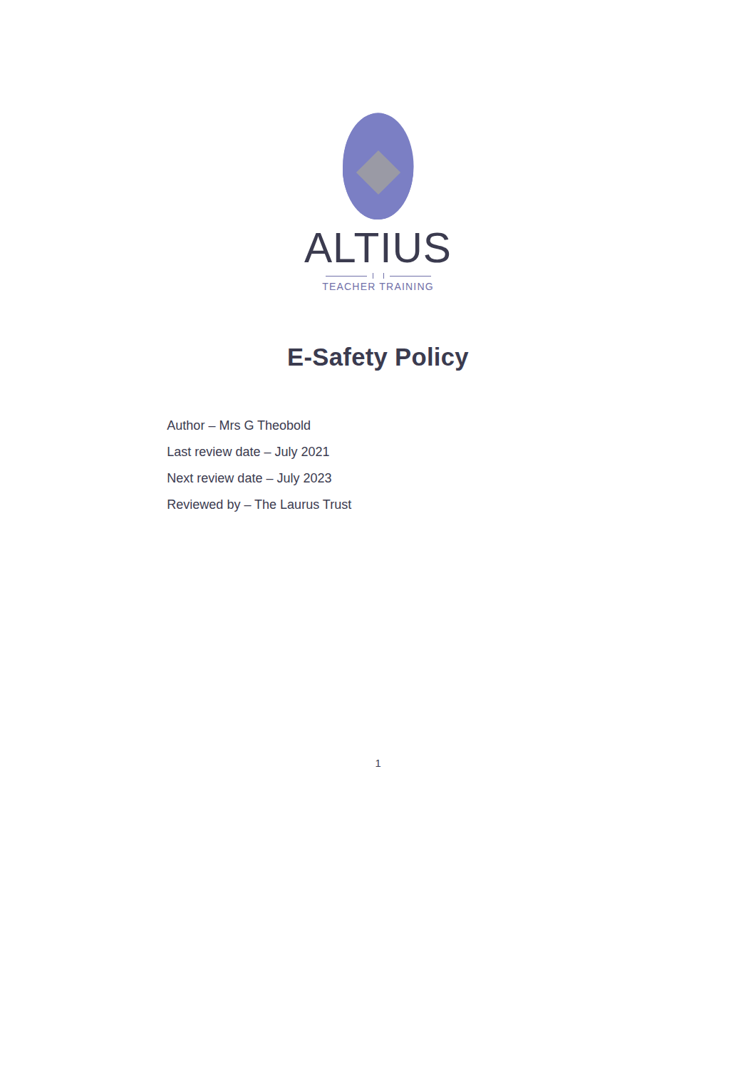ALTIUS
TEACHER TRAINING
E-Safety Policy
Author – Mrs G Theobold
Last review date – July 2021
Next review date – July 2023
Reviewed by – The Laurus Trust
1